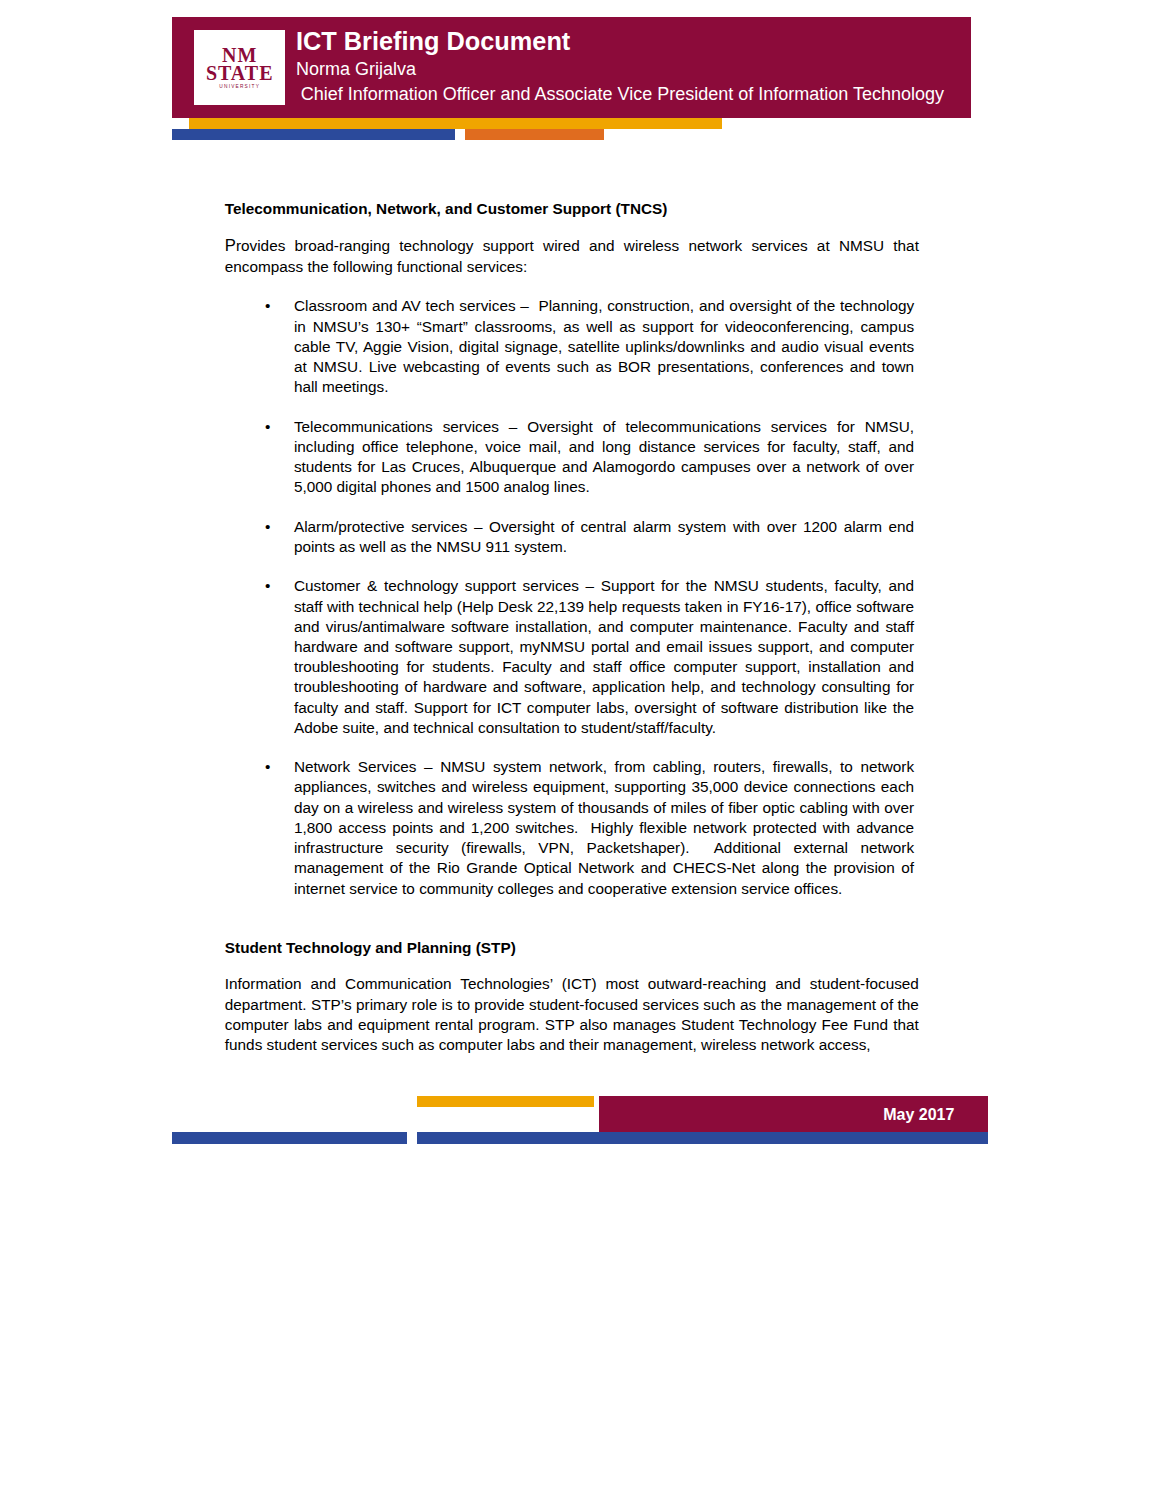NM
STATE
UNIVERSITY
ICT Briefing Document
Norma Grijalva
Chief Information Officer and Associate Vice President of Information Technology
Telecommunication, Network, and Customer Support (TNCS)
Provides broad-ranging technology support wired and wireless network services at NMSU that encompass the following functional services:
Classroom and AV tech services – Planning, construction, and oversight of the technology in NMSU’s 130+ “Smart” classrooms, as well as support for videoconferencing, campus cable TV, Aggie Vision, digital signage, satellite uplinks/downlinks and audio visual events at NMSU. Live webcasting of events such as BOR presentations, conferences and town hall meetings.
Telecommunications services – Oversight of telecommunications services for NMSU, including office telephone, voice mail, and long distance services for faculty, staff, and students for Las Cruces, Albuquerque and Alamogordo campuses over a network of over 5,000 digital phones and 1500 analog lines.
Alarm/protective services – Oversight of central alarm system with over 1200 alarm end points as well as the NMSU 911 system.
Customer & technology support services – Support for the NMSU students, faculty, and staff with technical help (Help Desk 22,139 help requests taken in FY16-17), office software and virus/antimalware software installation, and computer maintenance. Faculty and staff hardware and software support, myNMSU portal and email issues support, and computer troubleshooting for students. Faculty and staff office computer support, installation and troubleshooting of hardware and software, application help, and technology consulting for faculty and staff. Support for ICT computer labs, oversight of software distribution like the Adobe suite, and technical consultation to student/staff/faculty.
Network Services – NMSU system network, from cabling, routers, firewalls, to network appliances, switches and wireless equipment, supporting 35,000 device connections each day on a wireless and wireless system of thousands of miles of fiber optic cabling with over 1,800 access points and 1,200 switches. Highly flexible network protected with advance infrastructure security (firewalls, VPN, Packetshaper). Additional external network management of the Rio Grande Optical Network and CHECS-Net along the provision of internet service to community colleges and cooperative extension service offices.
Student Technology and Planning (STP)
Information and Communication Technologies’ (ICT) most outward-reaching and student-focused department. STP’s primary role is to provide student-focused services such as the management of the computer labs and equipment rental program. STP also manages Student Technology Fee Fund that funds student services such as computer labs and their management, wireless network access,
May 2017